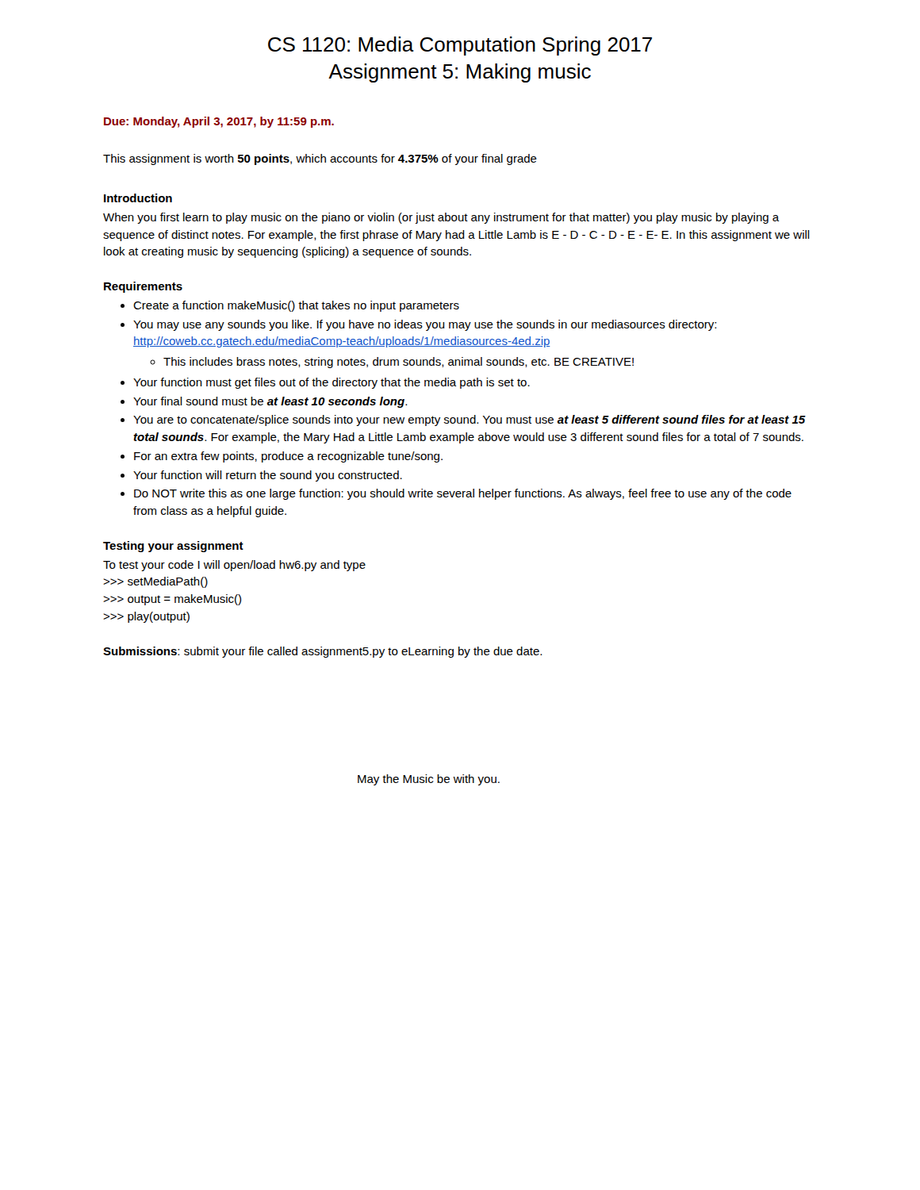CS 1120: Media Computation Spring 2017
Assignment 5: Making music
Due: Monday, April 3, 2017, by 11:59 p.m.
This assignment is worth 50 points, which accounts for 4.375% of your final grade
Introduction
When you first learn to play music on the piano or violin (or just about any instrument for that matter) you play music by playing a sequence of distinct notes. For example, the first phrase of Mary had a Little Lamb is E - D - C - D - E - E- E. In this assignment we will look at creating music by sequencing (splicing) a sequence of sounds.
Requirements
Create a function makeMusic() that takes no input parameters
You may use any sounds you like. If you have no ideas you may use the sounds in our mediasources directory: http://coweb.cc.gatech.edu/mediaComp-teach/uploads/1/mediasources-4ed.zip
This includes brass notes, string notes, drum sounds, animal sounds, etc. BE CREATIVE!
Your function must get files out of the directory that the media path is set to.
Your final sound must be at least 10 seconds long.
You are to concatenate/splice sounds into your new empty sound. You must use at least 5 different sound files for at least 15 total sounds. For example, the Mary Had a Little Lamb example above would use 3 different sound files for a total of 7 sounds.
For an extra few points, produce a recognizable tune/song.
Your function will return the sound you constructed.
Do NOT write this as one large function: you should write several helper functions. As always, feel free to use any of the code from class as a helpful guide.
Testing your assignment
To test your code I will open/load hw6.py and type
>>> setMediaPath()
>>> output = makeMusic()
>>> play(output)
Submissions: submit your file called assignment5.py to eLearning by the due date.
May the Music be with you.